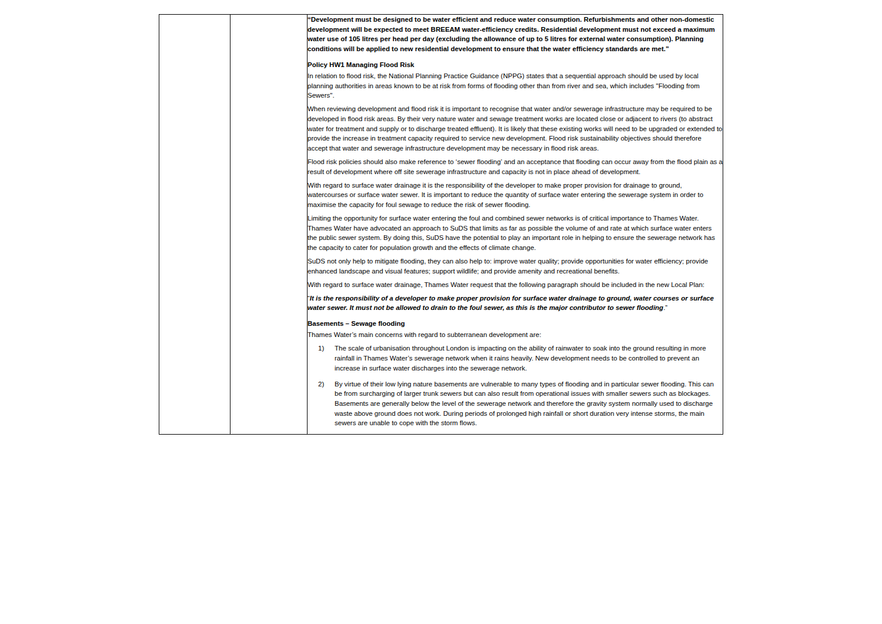| | | “Development must be designed to be water efficient and reduce water consumption. Refurbishments and other non-domestic development will be expected to meet BREEAM water-efficiency credits. Residential development must not exceed a maximum water use of 105 litres per head per day (excluding the allowance of up to 5 litres for external water consumption). Planning conditions will be applied to new residential development to ensure that the water efficiency standards are met.” Policy HW1 Managing Flood Risk In relation to flood risk, the National Planning Practice Guidance (NPPG) states that a sequential approach should be used by local planning authorities in areas known to be at risk from forms of flooding other than from river and sea, which includes "Flooding from Sewers". When reviewing development and flood risk it is important to recognise that water and/or sewerage infrastructure may be required to be developed in flood risk areas. By their very nature water and sewage treatment works are located close or adjacent to rivers (to abstract water for treatment and supply or to discharge treated effluent). It is likely that these existing works will need to be upgraded or extended to provide the increase in treatment capacity required to service new development. Flood risk sustainability objectives should therefore accept that water and sewerage infrastructure development may be necessary in flood risk areas. Flood risk policies should also make reference to ‘sewer flooding’ and an acceptance that flooding can occur away from the flood plain as a result of development where off site sewerage infrastructure and capacity is not in place ahead of development. With regard to surface water drainage it is the responsibility of the developer to make proper provision for drainage to ground, watercourses or surface water sewer. It is important to reduce the quantity of surface water entering the sewerage system in order to maximise the capacity for foul sewage to reduce the risk of sewer flooding. Limiting the opportunity for surface water entering the foul and combined sewer networks is of critical importance to Thames Water. Thames Water have advocated an approach to SuDS that limits as far as possible the volume of and rate at which surface water enters the public sewer system. By doing this, SuDS have the potential to play an important role in helping to ensure the sewerage network has the capacity to cater for population growth and the effects of climate change. SuDS not only help to mitigate flooding, they can also help to: improve water quality; provide opportunities for water efficiency; provide enhanced landscape and visual features; support wildlife; and provide amenity and recreational benefits. With regard to surface water drainage, Thames Water request that the following paragraph should be included in the new Local Plan: “ It is the responsibility of a developer to make proper provision for surface water drainage to ground, water courses or surface water sewer. It must not be allowed to drain to the foul sewer, as this is the major contributor to sewer flooding .” Basements – Sewage flooding Thames Water’s main concerns with regard to subterranean development are: The scale of urbanisation throughout London is impacting on the ability of rainwater to soak into the ground resulting in more rainfall in Thames Water’s sewerage network when it rains heavily. New development needs to be controlled to prevent an increase in surface water discharges into the sewerage network. By virtue of their low lying nature basements are vulnerable to many types of flooding and in particular sewer flooding. This can be from surcharging of larger trunk sewers but can also result from operational issues with smaller sewers such as blockages. Basements are generally below the level of the sewerage network and therefore the gravity system normally used to discharge waste above ground does not work. During periods of prolonged high rainfall or short duration very intense storms, the main sewers are unable to cope with the storm flows. |